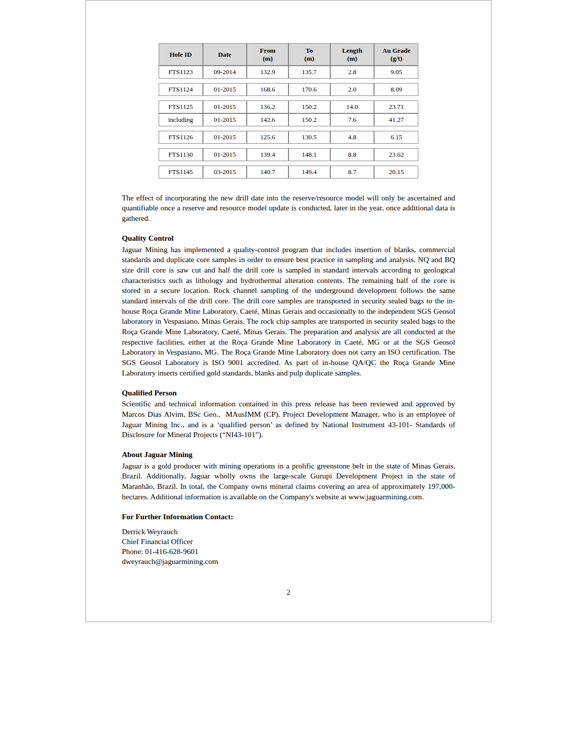| Hole ID | Date | From (m) | To (m) | Length (m) | Au Grade (g/t) |
| --- | --- | --- | --- | --- | --- |
| FTS1123 | 09-2014 | 132.9 | 135.7 | 2.8 | 9.05 |
| FTS1124 | 01-2015 | 168.6 | 170.6 | 2.0 | 8.09 |
| FTS1125 | 01-2015 | 136.2 | 150.2 | 14.0 | 23.71 |
| including | 01-2015 | 142.6 | 150.2 | 7.6 | 41.27 |
| FTS1126 | 01-2015 | 125.6 | 130.5 | 4.8 | 6.15 |
| FTS1130 | 01-2015 | 139.4 | 148.1 | 8.8 | 23.62 |
| FTS1145 | 03-2015 | 140.7 | 149.4 | 8.7 | 20.15 |
The effect of incorporating the new drill date into the reserve/resource model will only be ascertained and quantifiable once a reserve and resource model update is conducted, later in the year, once additional data is gathered.
Quality Control
Jaguar Mining has implemented a quality-control program that includes insertion of blanks, commercial standards and duplicate core samples in order to ensure best practice in sampling and analysis. NQ and BQ size drill core is saw cut and half the drill core is sampled in standard intervals according to geological characteristics such as lithology and hydrothermal alteration contents. The remaining half of the core is stored in a secure location. Rock channel sampling of the underground development follows the same standard intervals of the drill core. The drill core samples are transported in security sealed bags to the in-house Roça Grande Mine Laboratory, Caeté, Minas Gerais and occasionally to the independent SGS Geosol laboratory in Vespasiano, Minas Gerais. The rock chip samples are transported in security sealed bags to the Roça Grande Mine Laboratory, Caeté, Minas Gerais. The preparation and analysis are all conducted at the respective facilities, either at the Roça Grande Mine Laboratory in Caeté, MG or at the SGS Geosol Laboratory in Vespasiano, MG. The Roça Grande Mine Laboratory does not carry an ISO certification. The SGS Geosol Laboratory is ISO 9001 accredited. As part of in-house QA/QC the Roça Grande Mine Laboratory inserts certified gold standards, blanks and pulp duplicate samples.
Qualified Person
Scientific and technical information contained in this press release has been reviewed and approved by Marcos Dias Alvim, BSc Geo., MAusIMM (CP), Project Development Manager, who is an employee of Jaguar Mining Inc., and is a ‘qualified person’ as defined by National Instrument 43-101- Standards of Disclosure for Mineral Projects (“NI43-101”).
About Jaguar Mining
Jaguar is a gold producer with mining operations in a prolific greenstone belt in the state of Minas Gerais, Brazil. Additionally, Jaguar wholly owns the large-scale Gurupi Development Project in the state of Maranhão, Brazil. In total, the Company owns mineral claims covering an area of approximately 197,000-hectares. Additional information is available on the Company's website at www.jaguarmining.com.
For Further Information Contact:
Derrick Weyrauch
Chief Financial Officer
Phone: 01-416-628-9601
dweyrauch@jaguarmining.com
2